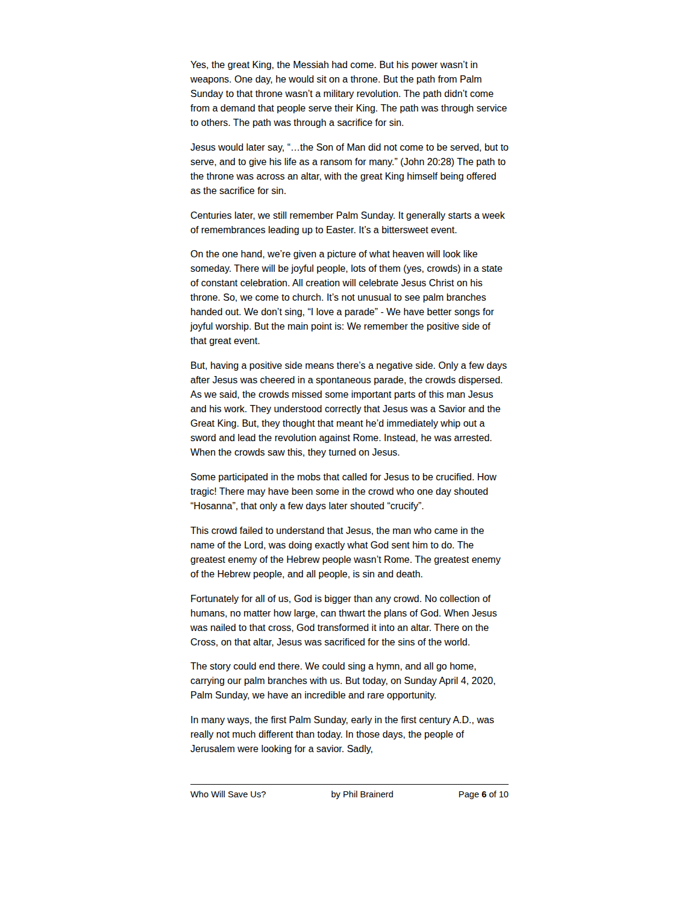Yes, the great King, the Messiah had come. But his power wasn’t in weapons. One day, he would sit on a throne. But the path from Palm Sunday to that throne wasn’t a military revolution. The path didn’t come from a demand that people serve their King. The path was through service to others. The path was through a sacrifice for sin.
Jesus would later say, “…the Son of Man did not come to be served, but to serve, and to give his life as a ransom for many.” (John 20:28) The path to the throne was across an altar, with the great King himself being offered as the sacrifice for sin.
Centuries later, we still remember Palm Sunday. It generally starts a week of remembrances leading up to Easter. It’s a bittersweet event.
On the one hand, we’re given a picture of what heaven will look like someday. There will be joyful people, lots of them (yes, crowds) in a state of constant celebration. All creation will celebrate Jesus Christ on his throne. So, we come to church. It’s not unusual to see palm branches handed out. We don’t sing, “I love a parade” - We have better songs for joyful worship. But the main point is: We remember the positive side of that great event.
But, having a positive side means there’s a negative side. Only a few days after Jesus was cheered in a spontaneous parade, the crowds dispersed. As we said, the crowds missed some important parts of this man Jesus and his work. They understood correctly that Jesus was a Savior and the Great King. But, they thought that meant he’d immediately whip out a sword and lead the revolution against Rome. Instead, he was arrested. When the crowds saw this, they turned on Jesus.
Some participated in the mobs that called for Jesus to be crucified. How tragic! There may have been some in the crowd who one day shouted “Hosanna”, that only a few days later shouted “crucify”.
This crowd failed to understand that Jesus, the man who came in the name of the Lord, was doing exactly what God sent him to do. The greatest enemy of the Hebrew people wasn’t Rome. The greatest enemy of the Hebrew people, and all people, is sin and death.
Fortunately for all of us, God is bigger than any crowd. No collection of humans, no matter how large, can thwart the plans of God. When Jesus was nailed to that cross, God transformed it into an altar. There on the Cross, on that altar, Jesus was sacrificed for the sins of the world.
The story could end there. We could sing a hymn, and all go home, carrying our palm branches with us. But today, on Sunday April 4, 2020, Palm Sunday, we have an incredible and rare opportunity.
In many ways, the first Palm Sunday, early in the first century A.D., was really not much different than today. In those days, the people of Jerusalem were looking for a savior. Sadly,
Who Will Save Us?
by Phil Brainerd
Page 6 of 10